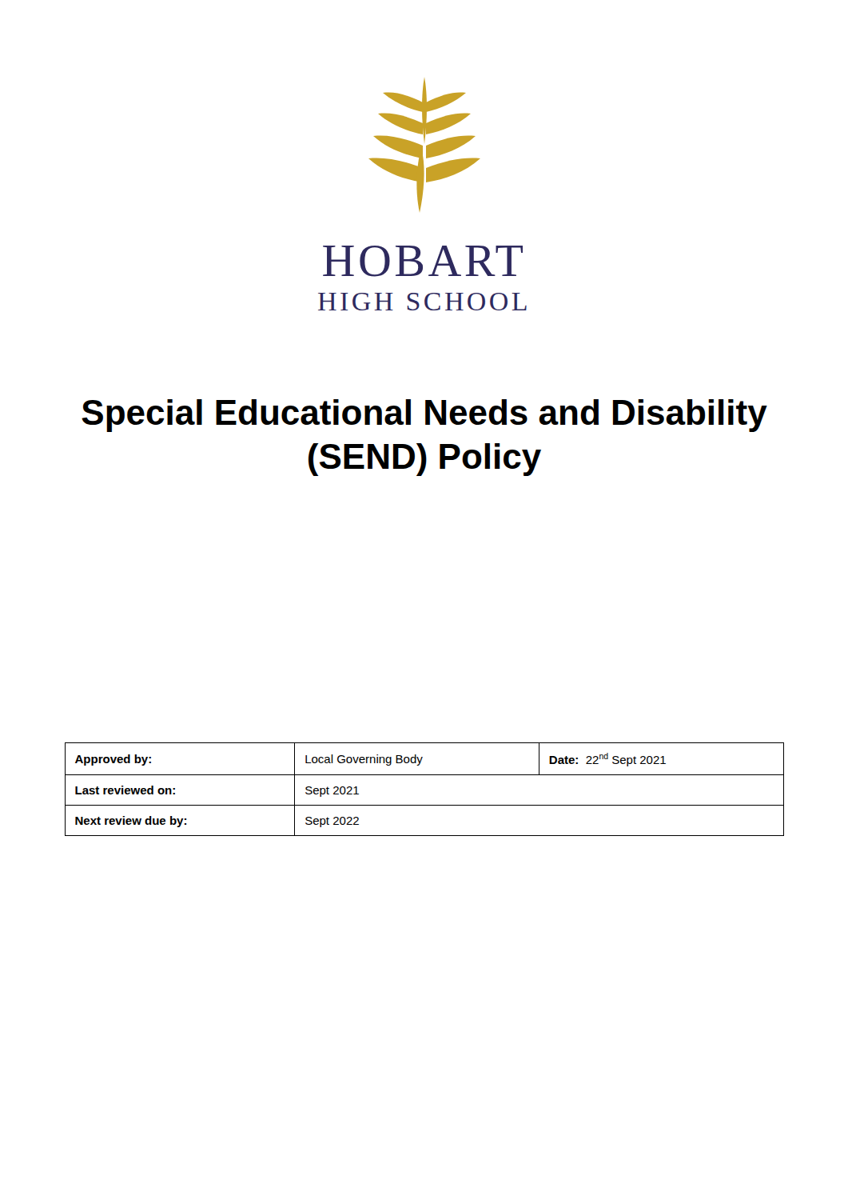HOBART
HIGH SCHOOL
Special Educational Needs and Disability (SEND) Policy
| Approved by: | Local Governing Body | Date: 22 nd Sept 2021 |
| Last reviewed on: | Sept 2021 |
| Next review due by: | Sept 2022 |